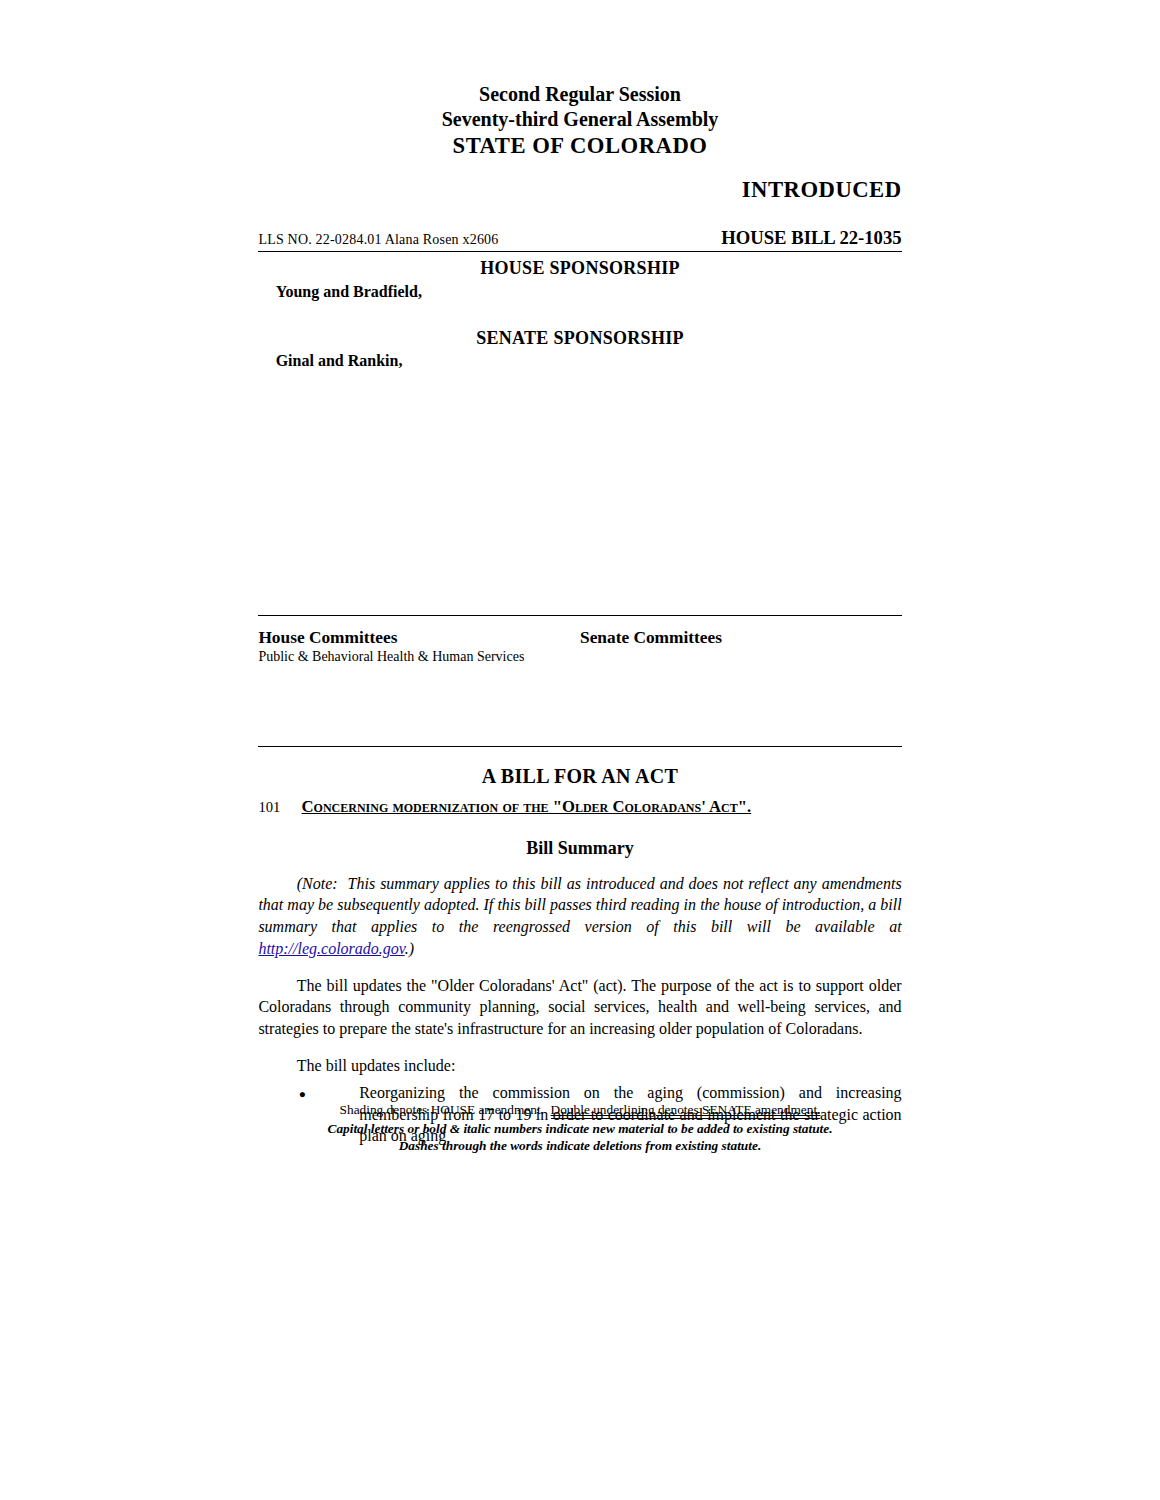Second Regular Session
Seventy-third General Assembly
STATE OF COLORADO
INTRODUCED
LLS NO. 22-0284.01 Alana Rosen x2606
HOUSE BILL 22-1035
HOUSE SPONSORSHIP
Young and Bradfield,
SENATE SPONSORSHIP
Ginal and Rankin,
House Committees
Public & Behavioral Health & Human Services
Senate Committees
A BILL FOR AN ACT
101
Concerning modernization of the "Older Coloradans' Act".
Bill Summary
(Note: This summary applies to this bill as introduced and does not reflect any amendments that may be subsequently adopted. If this bill passes third reading in the house of introduction, a bill summary that applies to the reengrossed version of this bill will be available at http://leg.colorado.gov.)
The bill updates the "Older Coloradans' Act" (act). The purpose of the act is to support older Coloradans through community planning, social services, health and well-being services, and strategies to prepare the state's infrastructure for an increasing older population of Coloradans.
The bill updates include:
Reorganizing the commission on the aging (commission) and increasing membership from 17 to 19 in order to coordinate and implement the strategic action plan on aging
Shading denotes HOUSE amendment. Double underlining denotes SENATE amendment.
Capital letters or bold & italic numbers indicate new material to be added to existing statute.
Dashes through the words indicate deletions from existing statute.